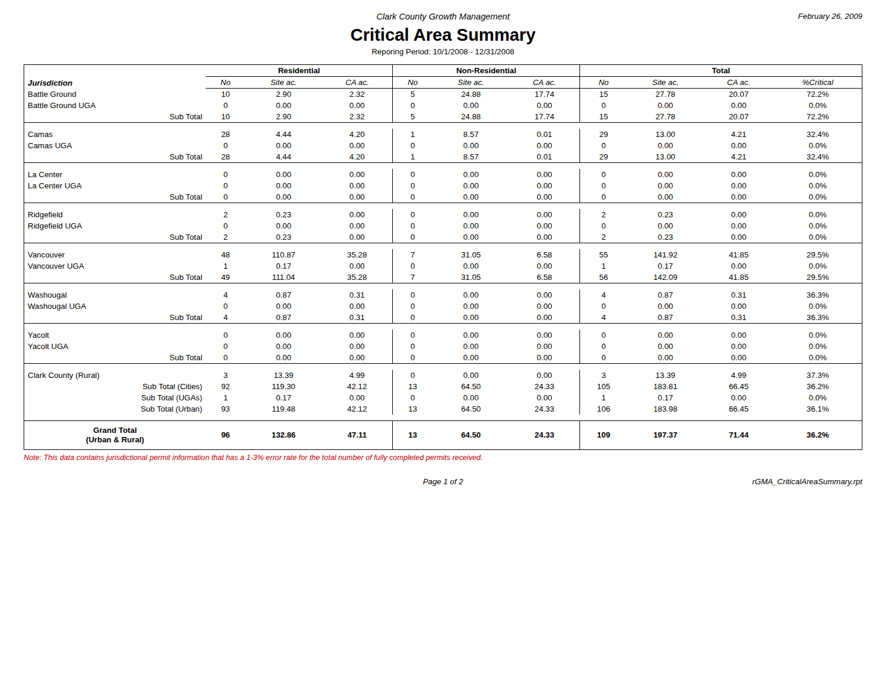Clark County Growth Management
February 26, 2009
Critical Area Summary
Reporing Period: 10/1/2008 - 12/31/2008
| Jurisdiction | Residential | Non-Residential | Total |
| --- | --- | --- | --- |
| No | Site ac. | CA ac. | No | Site ac. | CA ac. | No | Site ac. | CA ac. | %Critical |
| Battle Ground | 10 | 2.90 | 2.32 | 5 | 24.88 | 17.74 | 15 | 27.78 | 20.07 | 72.2% |
| Battle Ground UGA | 0 | 0.00 | 0.00 | 0 | 0.00 | 0.00 | 0 | 0.00 | 0.00 | 0.0% |
| Sub Total | 10 | 2.90 | 2.32 | 5 | 24.88 | 17.74 | 15 | 27.78 | 20.07 | 72.2% |
| Camas | 28 | 4.44 | 4.20 | 1 | 8.57 | 0.01 | 29 | 13.00 | 4.21 | 32.4% |
| Camas UGA | 0 | 0.00 | 0.00 | 0 | 0.00 | 0.00 | 0 | 0.00 | 0.00 | 0.0% |
| Sub Total | 28 | 4.44 | 4.20 | 1 | 8.57 | 0.01 | 29 | 13.00 | 4.21 | 32.4% |
| La Center | 0 | 0.00 | 0.00 | 0 | 0.00 | 0.00 | 0 | 0.00 | 0.00 | 0.0% |
| La Center UGA | 0 | 0.00 | 0.00 | 0 | 0.00 | 0.00 | 0 | 0.00 | 0.00 | 0.0% |
| Sub Total | 0 | 0.00 | 0.00 | 0 | 0.00 | 0.00 | 0 | 0.00 | 0.00 | 0.0% |
| Ridgefield | 2 | 0.23 | 0.00 | 0 | 0.00 | 0.00 | 2 | 0.23 | 0.00 | 0.0% |
| Ridgefield UGA | 0 | 0.00 | 0.00 | 0 | 0.00 | 0.00 | 0 | 0.00 | 0.00 | 0.0% |
| Sub Total | 2 | 0.23 | 0.00 | 0 | 0.00 | 0.00 | 2 | 0.23 | 0.00 | 0.0% |
| Vancouver | 48 | 110.87 | 35.28 | 7 | 31.05 | 6.58 | 55 | 141.92 | 41.85 | 29.5% |
| Vancouver UGA | 1 | 0.17 | 0.00 | 0 | 0.00 | 0.00 | 1 | 0.17 | 0.00 | 0.0% |
| Sub Total | 49 | 111.04 | 35.28 | 7 | 31.05 | 6.58 | 56 | 142.09 | 41.85 | 29.5% |
| Washougal | 4 | 0.87 | 0.31 | 0 | 0.00 | 0.00 | 4 | 0.87 | 0.31 | 36.3% |
| Washougal UGA | 0 | 0.00 | 0.00 | 0 | 0.00 | 0.00 | 0 | 0.00 | 0.00 | 0.0% |
| Sub Total | 4 | 0.87 | 0.31 | 0 | 0.00 | 0.00 | 4 | 0.87 | 0.31 | 36.3% |
| Yacolt | 0 | 0.00 | 0.00 | 0 | 0.00 | 0.00 | 0 | 0.00 | 0.00 | 0.0% |
| Yacolt UGA | 0 | 0.00 | 0.00 | 0 | 0.00 | 0.00 | 0 | 0.00 | 0.00 | 0.0% |
| Sub Total | 0 | 0.00 | 0.00 | 0 | 0.00 | 0.00 | 0 | 0.00 | 0.00 | 0.0% |
| Clark County (Rural) | 3 | 13.39 | 4.99 | 0 | 0.00 | 0.00 | 3 | 13.39 | 4.99 | 37.3% |
| Sub Total (Cities) | 92 | 119.30 | 42.12 | 13 | 64.50 | 24.33 | 105 | 183.81 | 66.45 | 36.2% |
| Sub Total (UGAs) | 1 | 0.17 | 0.00 | 0 | 0.00 | 0.00 | 1 | 0.17 | 0.00 | 0.0% |
| Sub Total (Urban) | 93 | 119.48 | 42.12 | 13 | 64.50 | 24.33 | 106 | 183.98 | 66.45 | 36.1% |
| Grand Total (Urban & Rural) | 96 | 132.86 | 47.11 | 13 | 64.50 | 24.33 | 109 | 197.37 | 71.44 | 36.2% |
Note: This data contains jurisdictional permit information that has a 1-3% error rate for the total number of fully completed permits received.
Page 1 of 2
rGMA_CriticalAreaSummary.rpt